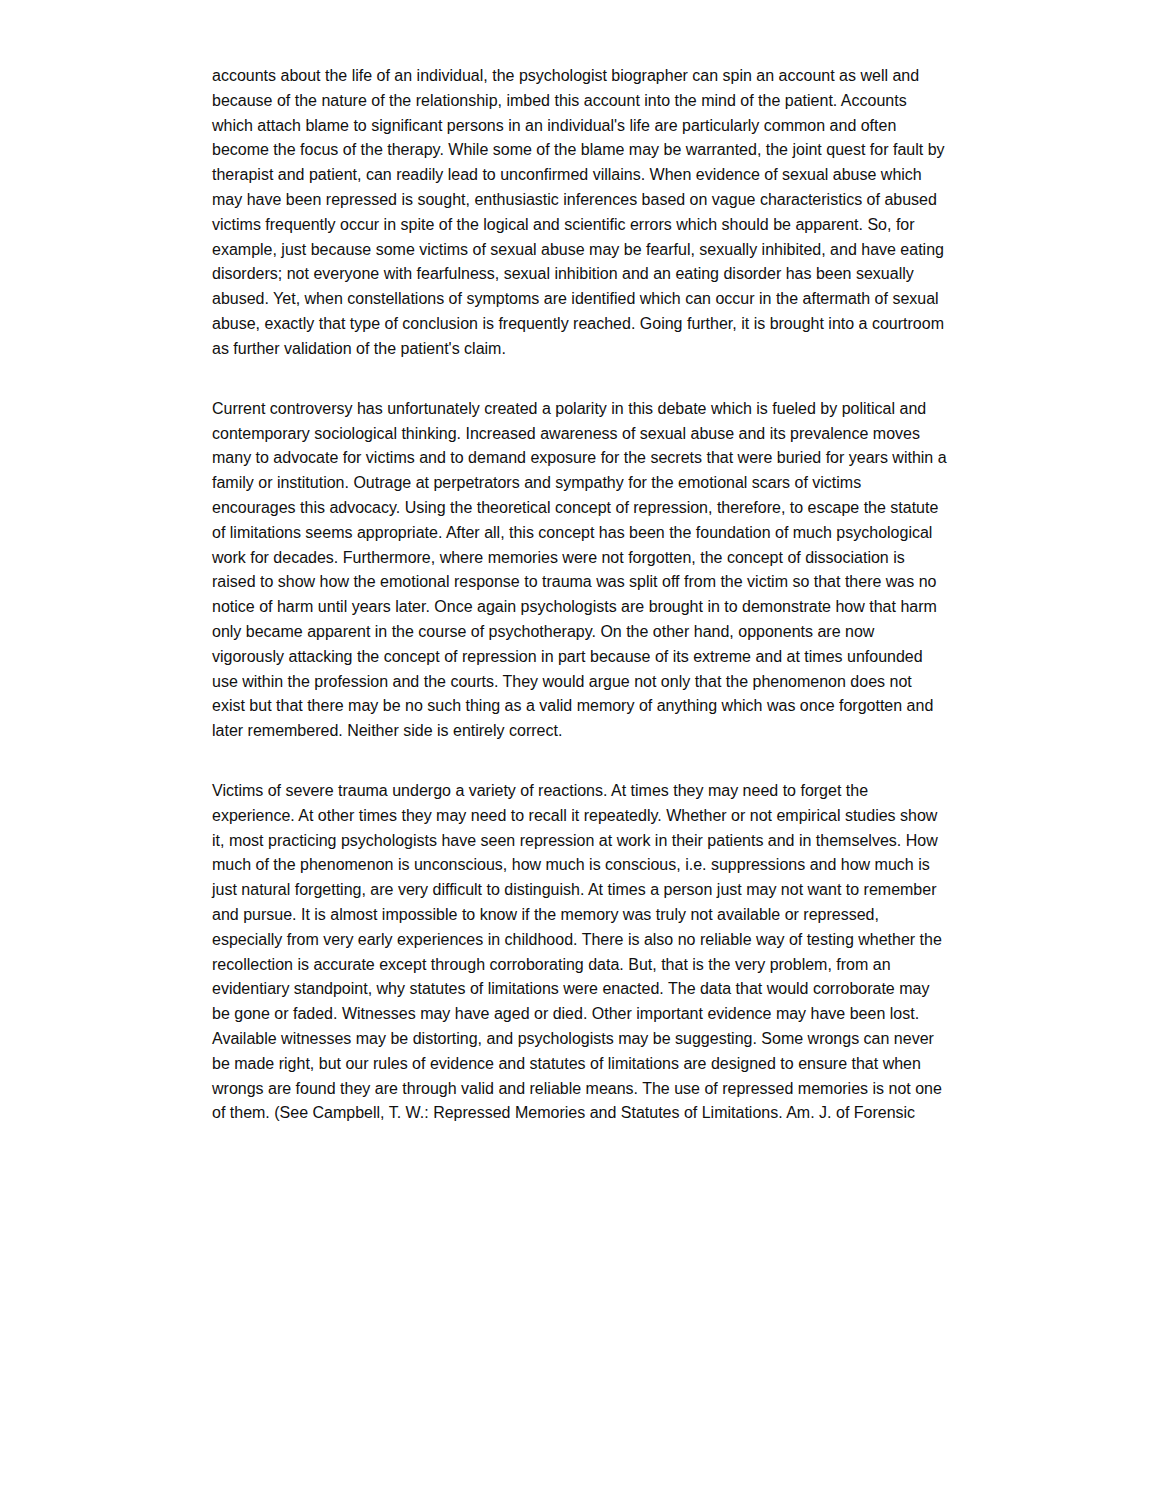accounts about the life of an individual, the psychologist biographer can spin an account as well and because of the nature of the relationship, imbed this account into the mind of the patient. Accounts which attach blame to significant persons in an individual's life are particularly common and often become the focus of the therapy. While some of the blame may be warranted, the joint quest for fault by therapist and patient, can readily lead to unconfirmed villains. When evidence of sexual abuse which may have been repressed is sought, enthusiastic inferences based on vague characteristics of abused victims frequently occur in spite of the logical and scientific errors which should be apparent. So, for example, just because some victims of sexual abuse may be fearful, sexually inhibited, and have eating disorders; not everyone with fearfulness, sexual inhibition and an eating disorder has been sexually abused. Yet, when constellations of symptoms are identified which can occur in the aftermath of sexual abuse, exactly that type of conclusion is frequently reached. Going further, it is brought into a courtroom as further validation of the patient's claim.
Current controversy has unfortunately created a polarity in this debate which is fueled by political and contemporary sociological thinking. Increased awareness of sexual abuse and its prevalence moves many to advocate for victims and to demand exposure for the secrets that were buried for years within a family or institution. Outrage at perpetrators and sympathy for the emotional scars of victims encourages this advocacy. Using the theoretical concept of repression, therefore, to escape the statute of limitations seems appropriate. After all, this concept has been the foundation of much psychological work for decades. Furthermore, where memories were not forgotten, the concept of dissociation is raised to show how the emotional response to trauma was split off from the victim so that there was no notice of harm until years later. Once again psychologists are brought in to demonstrate how that harm only became apparent in the course of psychotherapy. On the other hand, opponents are now vigorously attacking the concept of repression in part because of its extreme and at times unfounded use within the profession and the courts. They would argue not only that the phenomenon does not exist but that there may be no such thing as a valid memory of anything which was once forgotten and later remembered. Neither side is entirely correct.
Victims of severe trauma undergo a variety of reactions. At times they may need to forget the experience. At other times they may need to recall it repeatedly. Whether or not empirical studies show it, most practicing psychologists have seen repression at work in their patients and in themselves. How much of the phenomenon is unconscious, how much is conscious, i.e. suppressions and how much is just natural forgetting, are very difficult to distinguish. At times a person just may not want to remember and pursue. It is almost impossible to know if the memory was truly not available or repressed, especially from very early experiences in childhood. There is also no reliable way of testing whether the recollection is accurate except through corroborating data. But, that is the very problem, from an evidentiary standpoint, why statutes of limitations were enacted. The data that would corroborate may be gone or faded. Witnesses may have aged or died. Other important evidence may have been lost. Available witnesses may be distorting, and psychologists may be suggesting. Some wrongs can never be made right, but our rules of evidence and statutes of limitations are designed to ensure that when wrongs are found they are through valid and reliable means. The use of repressed memories is not one of them. (See Campbell, T. W.: Repressed Memories and Statutes of Limitations. Am. J. of Forensic